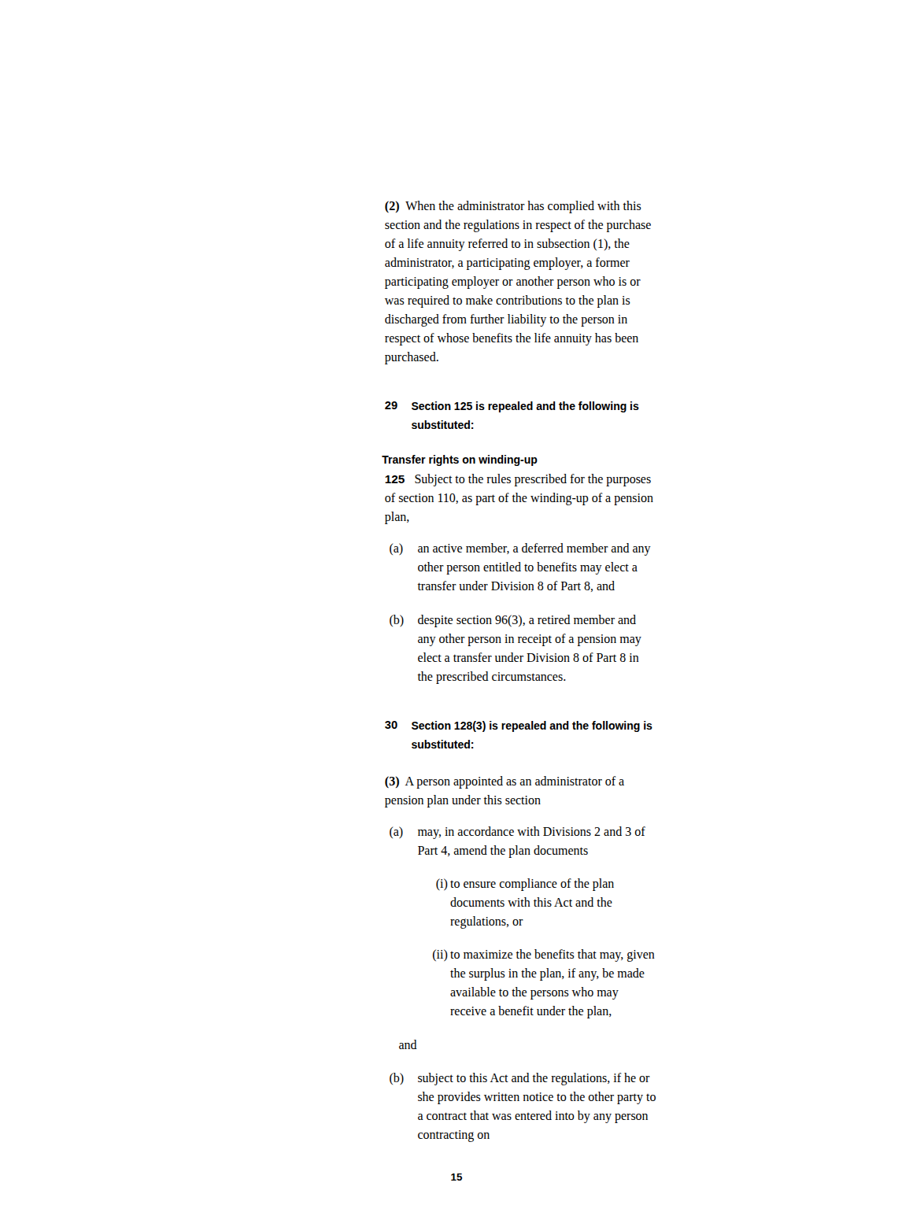(2) When the administrator has complied with this section and the regulations in respect of the purchase of a life annuity referred to in subsection (1), the administrator, a participating employer, a former participating employer or another person who is or was required to make contributions to the plan is discharged from further liability to the person in respect of whose benefits the life annuity has been purchased.
29 Section 125 is repealed and the following is substituted:
Transfer rights on winding-up
125 Subject to the rules prescribed for the purposes of section 110, as part of the winding-up of a pension plan,
(a) an active member, a deferred member and any other person entitled to benefits may elect a transfer under Division 8 of Part 8, and
(b) despite section 96(3), a retired member and any other person in receipt of a pension may elect a transfer under Division 8 of Part 8 in the prescribed circumstances.
30 Section 128(3) is repealed and the following is substituted:
(3) A person appointed as an administrator of a pension plan under this section
(a) may, in accordance with Divisions 2 and 3 of Part 4, amend the plan documents
(i) to ensure compliance of the plan documents with this Act and the regulations, or
(ii) to maximize the benefits that may, given the surplus in the plan, if any, be made available to the persons who may receive a benefit under the plan,
and
(b) subject to this Act and the regulations, if he or she provides written notice to the other party to a contract that was entered into by any person contracting on
15